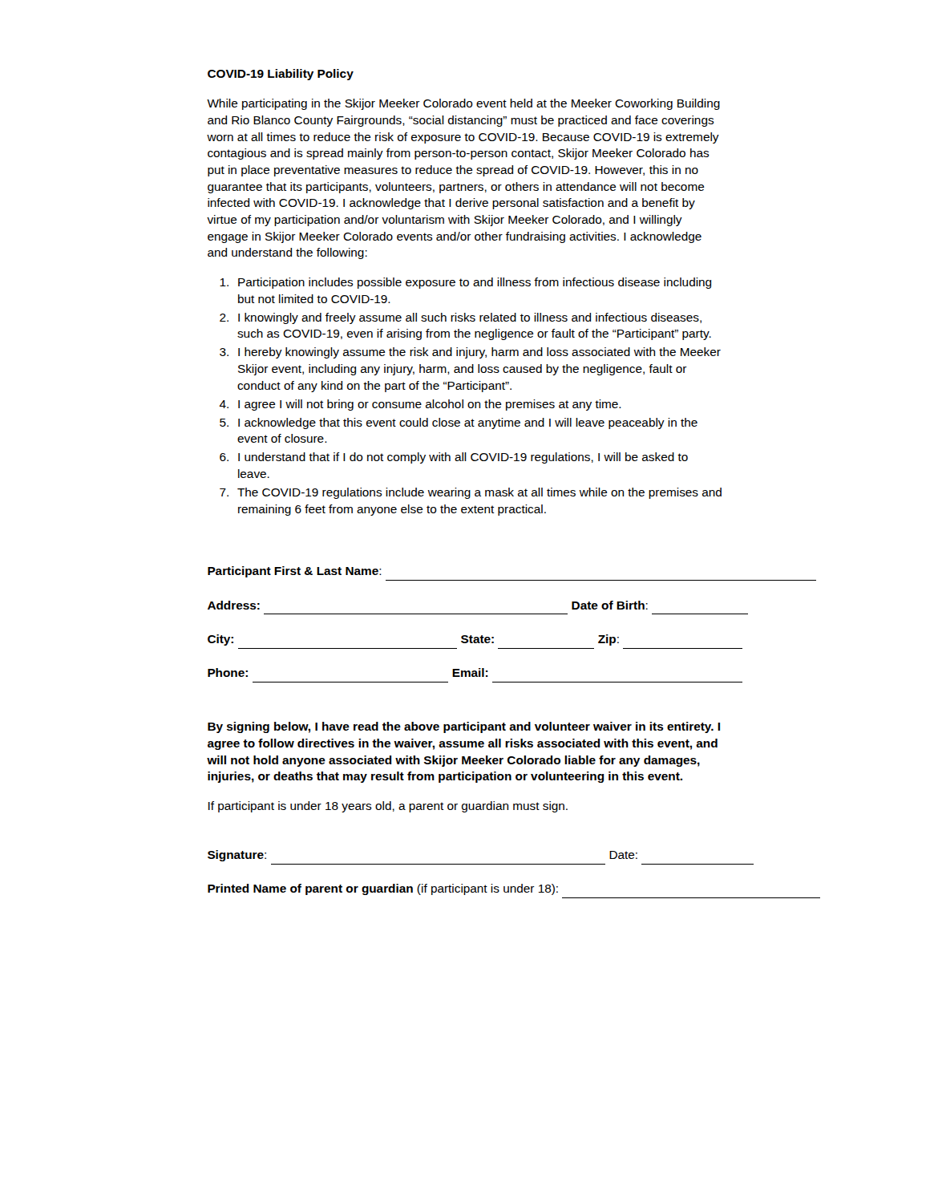COVID-19 Liability Policy
While participating in the Skijor Meeker Colorado event held at the Meeker Coworking Building and Rio Blanco County Fairgrounds, “social distancing” must be practiced and face coverings worn at all times to reduce the risk of exposure to COVID-19. Because COVID-19 is extremely contagious and is spread mainly from person-to-person contact, Skijor Meeker Colorado has put in place preventative measures to reduce the spread of COVID-19. However, this in no guarantee that its participants, volunteers, partners, or others in attendance will not become infected with COVID-19. I acknowledge that I derive personal satisfaction and a benefit by virtue of my participation and/or voluntarism with Skijor Meeker Colorado, and I willingly engage in Skijor Meeker Colorado events and/or other fundraising activities. I acknowledge and understand the following:
Participation includes possible exposure to and illness from infectious disease including but not limited to COVID-19.
I knowingly and freely assume all such risks related to illness and infectious diseases, such as COVID-19, even if arising from the negligence or fault of the “Participant” party.
I hereby knowingly assume the risk and injury, harm and loss associated with the Meeker Skijor event, including any injury, harm, and loss caused by the negligence, fault or conduct of any kind on the part of the “Participant”.
I agree I will not bring or consume alcohol on the premises at any time.
I acknowledge that this event could close at anytime and I will leave peaceably in the event of closure.
I understand that if I do not comply with all COVID-19 regulations, I will be asked to leave.
The COVID-19 regulations include wearing a mask at all times while on the premises and remaining 6 feet from anyone else to the extent practical.
Participant First & Last Name:
Address: Date of Birth:
City: State: Zip:
Phone: Email:
By signing below, I have read the above participant and volunteer waiver in its entirety. I agree to follow directives in the waiver, assume all risks associated with this event, and will not hold anyone associated with Skijor Meeker Colorado liable for any damages, injuries, or deaths that may result from participation or volunteering in this event.
If participant is under 18 years old, a parent or guardian must sign.
Signature: Date:
Printed Name of parent or guardian (if participant is under 18):